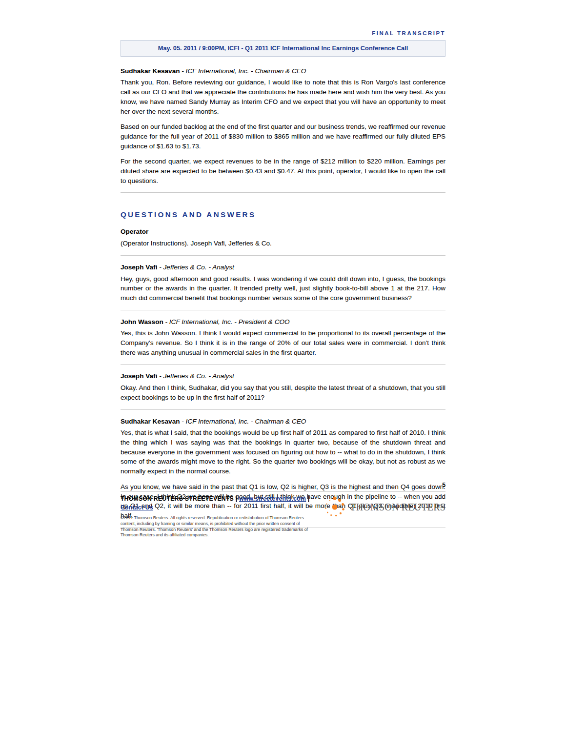FINAL TRANSCRIPT
May. 05. 2011 / 9:00PM, ICFI - Q1 2011 ICF International Inc Earnings Conference Call
Sudhakar Kesavan - ICF International, Inc. - Chairman & CEO
Thank you, Ron. Before reviewing our guidance, I would like to note that this is Ron Vargo's last conference call as our CFO and that we appreciate the contributions he has made here and wish him the very best. As you know, we have named Sandy Murray as Interim CFO and we expect that you will have an opportunity to meet her over the next several months.
Based on our funded backlog at the end of the first quarter and our business trends, we reaffirmed our revenue guidance for the full year of 2011 of $830 million to $865 million and we have reaffirmed our fully diluted EPS guidance of $1.63 to $1.73.
For the second quarter, we expect revenues to be in the range of $212 million to $220 million. Earnings per diluted share are expected to be between $0.43 and $0.47. At this point, operator, I would like to open the call to questions.
QUESTIONS AND ANSWERS
Operator
(Operator Instructions). Joseph Vafi, Jefferies & Co.
Joseph Vafi - Jefferies & Co. - Analyst
Hey, guys, good afternoon and good results. I was wondering if we could drill down into, I guess, the bookings number or the awards in the quarter. It trended pretty well, just slightly book-to-bill above 1 at the 217. How much did commercial benefit that bookings number versus some of the core government business?
John Wasson - ICF International, Inc. - President & COO
Yes, this is John Wasson. I think I would expect commercial to be proportional to its overall percentage of the Company's revenue. So I think it is in the range of 20% of our total sales were in commercial. I don't think there was anything unusual in commercial sales in the first quarter.
Joseph Vafi - Jefferies & Co. - Analyst
Okay. And then I think, Sudhakar, did you say that you still, despite the latest threat of a shutdown, that you still expect bookings to be up in the first half of 2011?
Sudhakar Kesavan - ICF International, Inc. - Chairman & CEO
Yes, that is what I said, that the bookings would be up first half of 2011 as compared to first half of 2010. I think the thing which I was saying was that the bookings in quarter two, because of the shutdown threat and because everyone in the government was focused on figuring out how to -- what to do in the shutdown, I think some of the awards might move to the right. So the quarter two bookings will be okay, but not as robust as we normally expect in the normal course.
As you know, we have said in the past that Q1 is low, Q2 is higher, Q3 is the highest and then Q4 goes down. In our case, I think Q2 we hope will be good, but still I think we have enough in the pipeline to -- when you add up Q1 and Q2, it will be more than -- for 2011 first half, it will be more than Q1 plus Q2 (inaudible) 2010 first half.
5
THOMSON REUTERS STREETEVENTS | www.streetevents.com | Contact Us
©2011 Thomson Reuters. All rights reserved. Republication or redistribution of Thomson Reuters content, including by framing or similar means, is prohibited without the prior written consent of Thomson Reuters. 'Thomson Reuters' and the Thomson Reuters logo are registered trademarks of Thomson Reuters and its affiliated companies.
THOMSON REUTERS